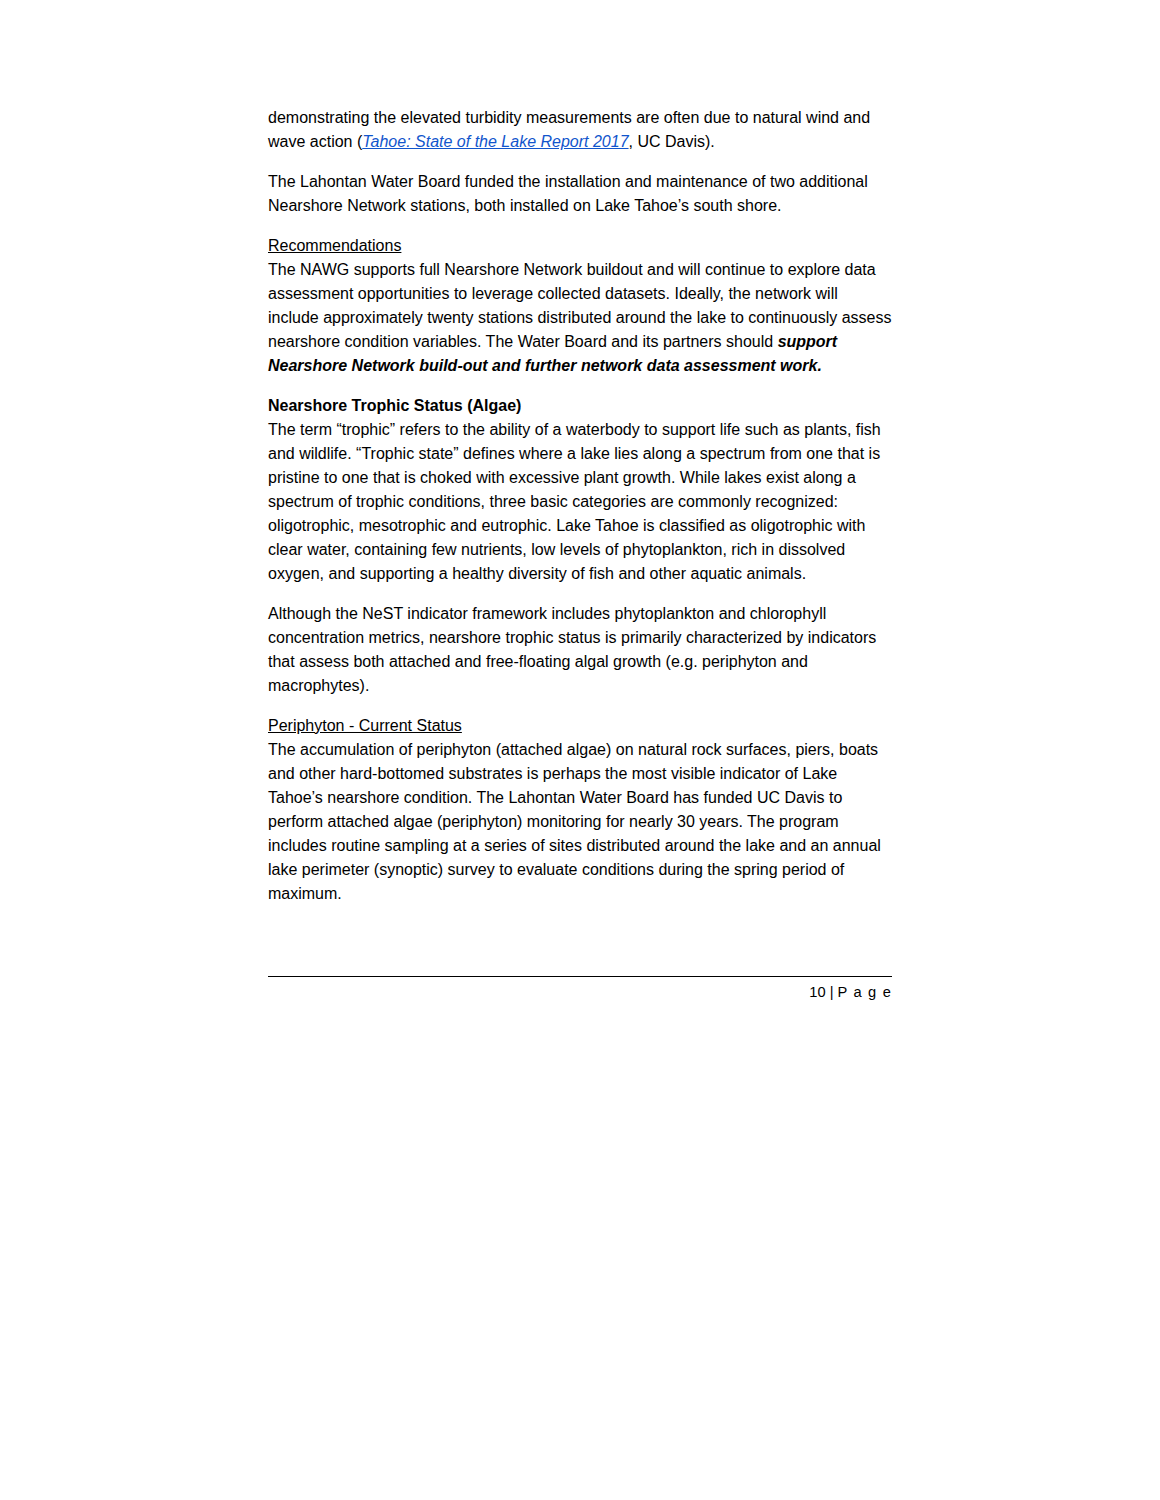demonstrating the elevated turbidity measurements are often due to natural wind and wave action (Tahoe: State of the Lake Report 2017, UC Davis).
The Lahontan Water Board funded the installation and maintenance of two additional Nearshore Network stations, both installed on Lake Tahoe’s south shore.
Recommendations
The NAWG supports full Nearshore Network buildout and will continue to explore data assessment opportunities to leverage collected datasets. Ideally, the network will include approximately twenty stations distributed around the lake to continuously assess nearshore condition variables. The Water Board and its partners should support Nearshore Network build-out and further network data assessment work.
Nearshore Trophic Status (Algae)
The term “trophic” refers to the ability of a waterbody to support life such as plants, fish and wildlife. “Trophic state” defines where a lake lies along a spectrum from one that is pristine to one that is choked with excessive plant growth. While lakes exist along a spectrum of trophic conditions, three basic categories are commonly recognized: oligotrophic, mesotrophic and eutrophic. Lake Tahoe is classified as oligotrophic with clear water, containing few nutrients, low levels of phytoplankton, rich in dissolved oxygen, and supporting a healthy diversity of fish and other aquatic animals.
Although the NeST indicator framework includes phytoplankton and chlorophyll concentration metrics, nearshore trophic status is primarily characterized by indicators that assess both attached and free-floating algal growth (e.g. periphyton and macrophytes).
Periphyton - Current Status
The accumulation of periphyton (attached algae) on natural rock surfaces, piers, boats and other hard-bottomed substrates is perhaps the most visible indicator of Lake Tahoe’s nearshore condition. The Lahontan Water Board has funded UC Davis to perform attached algae (periphyton) monitoring for nearly 30 years. The program includes routine sampling at a series of sites distributed around the lake and an annual lake perimeter (synoptic) survey to evaluate conditions during the spring period of maximum.
10 | P a g e